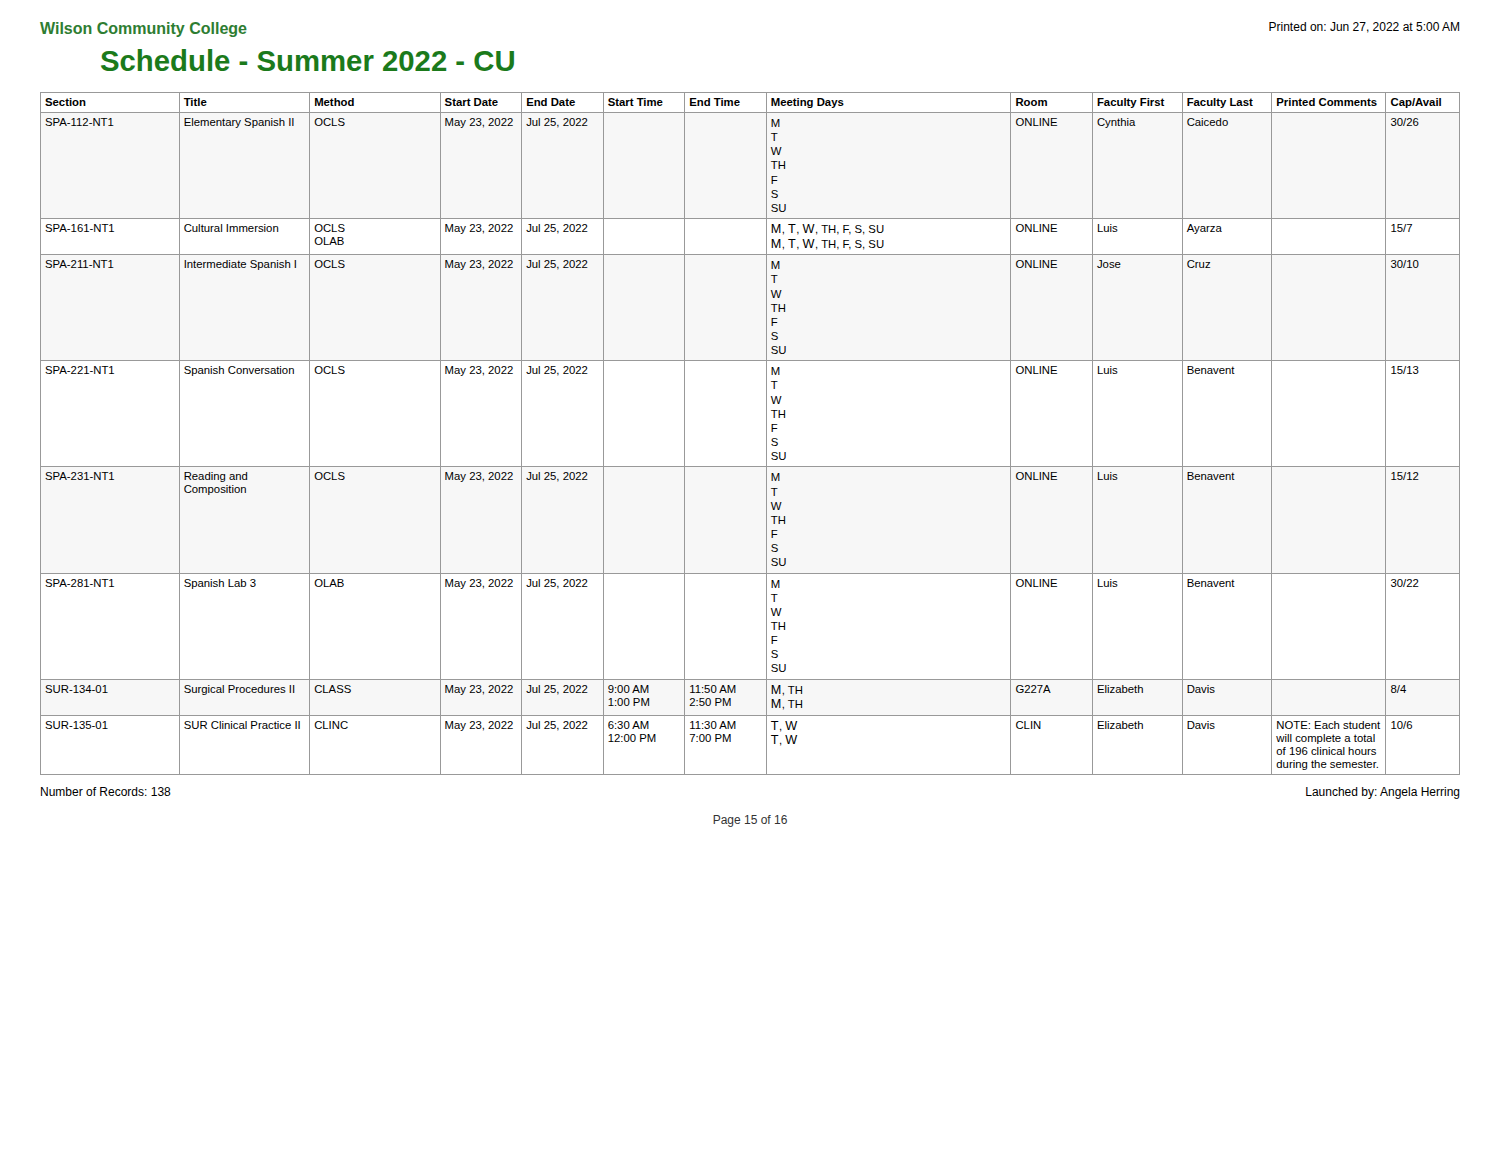Wilson Community College
Printed on: Jun 27, 2022 at 5:00 AM
Schedule - Summer 2022 - CU
| Section | Title | Method | Start Date | End Date | Start Time | End Time | Meeting Days | Room | Faculty First | Faculty Last | Printed Comments | Cap/Avail |
| --- | --- | --- | --- | --- | --- | --- | --- | --- | --- | --- | --- | --- |
| SPA-112-NT1 | Elementary Spanish II | OCLS | May 23, 2022 | Jul 25, 2022 | | | M T W TH F S SU | ONLINE | Cynthia | Caicedo | | 30/26 |
| SPA-161-NT1 | Cultural Immersion | OCLS OLAB | May 23, 2022 | Jul 25, 2022 | | | M , T , W , TH, F, S, SU M , T , W , TH, F, S, SU | ONLINE | Luis | Ayarza | | 15/7 |
| SPA-211-NT1 | Intermediate Spanish I | OCLS | May 23, 2022 | Jul 25, 2022 | | | M T W TH F S SU | ONLINE | Jose | Cruz | | 30/10 |
| SPA-221-NT1 | Spanish Conversation | OCLS | May 23, 2022 | Jul 25, 2022 | | | M T W TH F S SU | ONLINE | Luis | Benavent | | 15/13 |
| SPA-231-NT1 | Reading and Composition | OCLS | May 23, 2022 | Jul 25, 2022 | | | M T W TH F S SU | ONLINE | Luis | Benavent | | 15/12 |
| SPA-281-NT1 | Spanish Lab 3 | OLAB | May 23, 2022 | Jul 25, 2022 | | | M T W TH F S SU | ONLINE | Luis | Benavent | | 30/22 |
| SUR-134-01 | Surgical Procedures II | CLASS | May 23, 2022 | Jul 25, 2022 | 9:00 AM 1:00 PM | 11:50 AM 2:50 PM | M , TH M , TH | G227A | Elizabeth | Davis | | 8/4 |
| SUR-135-01 | SUR Clinical Practice II | CLINC | May 23, 2022 | Jul 25, 2022 | 6:30 AM 12:00 PM | 11:30 AM 7:00 PM | T , W T , W | CLIN | Elizabeth | Davis | NOTE: Each student will complete a total of 196 clinical hours during the semester. | 10/6 |
Number of Records: 138
Launched by: Angela Herring
Page 15 of 16